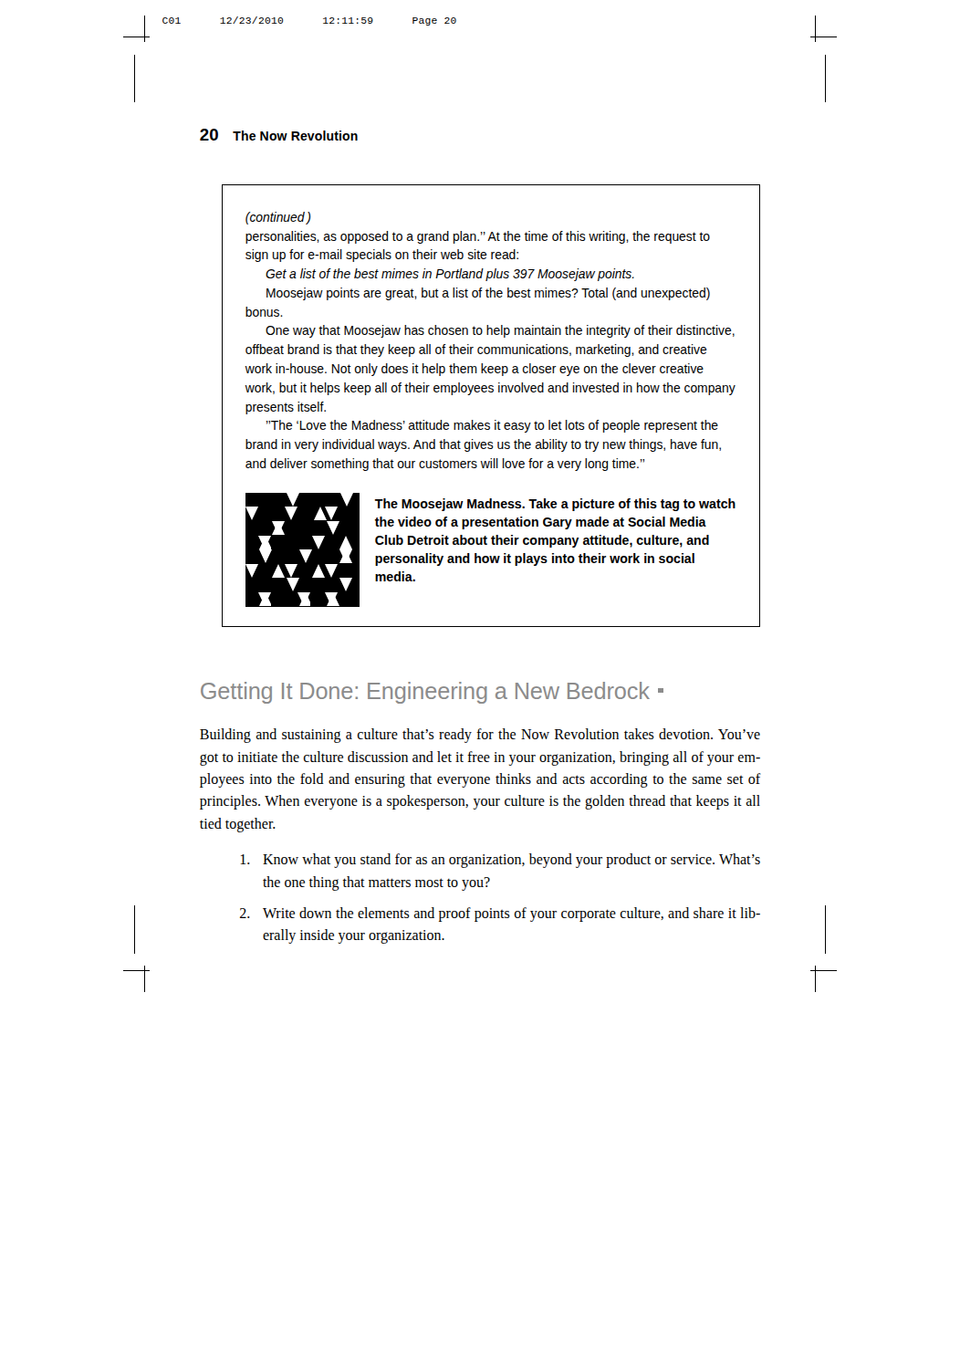C01 12/23/2010 12:11:59 Page 20
20 The Now Revolution
(continued )
personalities, as opposed to a grand plan.’’ At the time of this writing, the request to sign up for e-mail specials on their web site read:
Get a list of the best mimes in Portland plus 397 Moosejaw points.
Moosejaw points are great, but a list of the best mimes? Total (and unexpected) bonus.
One way that Moosejaw has chosen to help maintain the integrity of their distinctive, offbeat brand is that they keep all of their communications, marketing, and creative work in-house. Not only does it help them keep a closer eye on the clever creative work, but it helps keep all of their employees involved and invested in how the company presents itself.
’’The ‘Love the Madness’ attitude makes it easy to let lots of people represent the brand in very individual ways. And that gives us the ability to try new things, have fun, and deliver something that our customers will love for a very long time.’’
The Moosejaw Madness. Take a picture of this tag to watch the video of a presentation Gary made at Social Media Club Detroit about their company attitude, culture, and personality and how it plays into their work in social media.
Getting It Done: Engineering a New Bedrock
Building and sustaining a culture that’s ready for the Now Revolution takes devotion. You’ve got to initiate the culture discussion and let it free in your organization, bringing all of your employees into the fold and ensuring that everyone thinks and acts according to the same set of principles. When everyone is a spokesperson, your culture is the golden thread that keeps it all tied together.
Know what you stand for as an organization, beyond your product or service. What’s the one thing that matters most to you?
Write down the elements and proof points of your corporate culture, and share it liberally inside your organization.